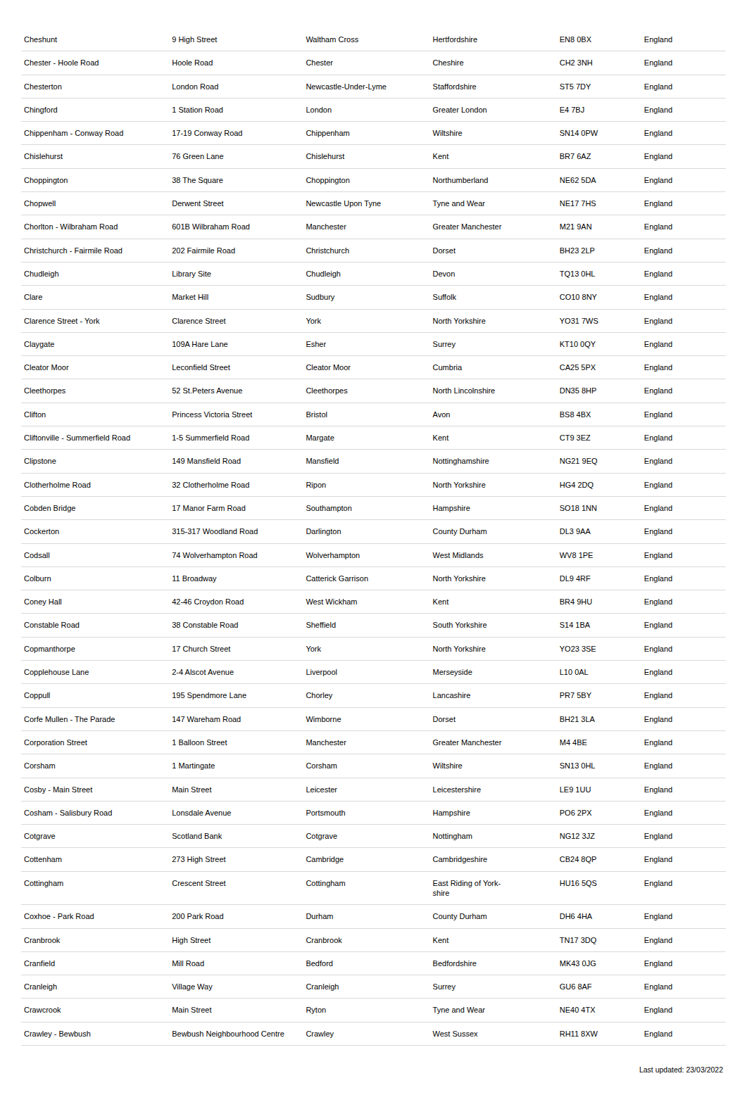| Cheshunt | 9 High Street | Waltham Cross | Hertfordshire | EN8 0BX | England |
| Chester - Hoole Road | Hoole Road | Chester | Cheshire | CH2 3NH | England |
| Chesterton | London Road | Newcastle-Under-Lyme | Staffordshire | ST5 7DY | England |
| Chingford | 1 Station Road | London | Greater London | E4 7BJ | England |
| Chippenham - Conway Road | 17-19 Conway Road | Chippenham | Wiltshire | SN14 0PW | England |
| Chislehurst | 76 Green Lane | Chislehurst | Kent | BR7 6AZ | England |
| Choppington | 38 The Square | Choppington | Northumberland | NE62 5DA | England |
| Chopwell | Derwent Street | Newcastle Upon Tyne | Tyne and Wear | NE17 7HS | England |
| Chorlton - Wilbraham Road | 601B Wilbraham Road | Manchester | Greater Manchester | M21 9AN | England |
| Christchurch - Fairmile Road | 202 Fairmile Road | Christchurch | Dorset | BH23 2LP | England |
| Chudleigh | Library Site | Chudleigh | Devon | TQ13 0HL | England |
| Clare | Market Hill | Sudbury | Suffolk | CO10 8NY | England |
| Clarence Street - York | Clarence Street | York | North Yorkshire | YO31 7WS | England |
| Claygate | 109A Hare Lane | Esher | Surrey | KT10 0QY | England |
| Cleator Moor | Leconfield Street | Cleator Moor | Cumbria | CA25 5PX | England |
| Cleethorpes | 52 St.Peters Avenue | Cleethorpes | North Lincolnshire | DN35 8HP | England |
| Clifton | Princess Victoria Street | Bristol | Avon | BS8 4BX | England |
| Cliftonville - Summerfield Road | 1-5 Summerfield Road | Margate | Kent | CT9 3EZ | England |
| Clipstone | 149 Mansfield Road | Mansfield | Nottinghamshire | NG21 9EQ | England |
| Clotherholme Road | 32 Clotherholme Road | Ripon | North Yorkshire | HG4 2DQ | England |
| Cobden Bridge | 17 Manor Farm Road | Southampton | Hampshire | SO18 1NN | England |
| Cockerton | 315-317 Woodland Road | Darlington | County Durham | DL3 9AA | England |
| Codsall | 74 Wolverhampton Road | Wolverhampton | West Midlands | WV8 1PE | England |
| Colburn | 11 Broadway | Catterick Garrison | North Yorkshire | DL9 4RF | England |
| Coney Hall | 42-46 Croydon Road | West Wickham | Kent | BR4 9HU | England |
| Constable Road | 38 Constable Road | Sheffield | South Yorkshire | S14 1BA | England |
| Copmanthorpe | 17 Church Street | York | North Yorkshire | YO23 3SE | England |
| Copplehouse Lane | 2-4 Alscot Avenue | Liverpool | Merseyside | L10 0AL | England |
| Coppull | 195 Spendmore Lane | Chorley | Lancashire | PR7 5BY | England |
| Corfe Mullen - The Parade | 147 Wareham Road | Wimborne | Dorset | BH21 3LA | England |
| Corporation Street | 1 Balloon Street | Manchester | Greater Manchester | M4 4BE | England |
| Corsham | 1 Martingate | Corsham | Wiltshire | SN13 0HL | England |
| Cosby - Main Street | Main Street | Leicester | Leicestershire | LE9 1UU | England |
| Cosham - Salisbury Road | Lonsdale Avenue | Portsmouth | Hampshire | PO6 2PX | England |
| Cotgrave | Scotland Bank | Cotgrave | Nottingham | NG12 3JZ | England |
| Cottenham | 273 High Street | Cambridge | Cambridgeshire | CB24 8QP | England |
| Cottingham | Crescent Street | Cottingham | East Riding of York- shire | HU16 5QS | England |
| Coxhoe - Park Road | 200 Park Road | Durham | County Durham | DH6 4HA | England |
| Cranbrook | High Street | Cranbrook | Kent | TN17 3DQ | England |
| Cranfield | Mill Road | Bedford | Bedfordshire | MK43 0JG | England |
| Cranleigh | Village Way | Cranleigh | Surrey | GU6 8AF | England |
| Crawcrook | Main Street | Ryton | Tyne and Wear | NE40 4TX | England |
| Crawley - Bewbush | Bewbush Neighbourhood Centre | Crawley | West Sussex | RH11 8XW | England |
Last updated: 23/03/2022